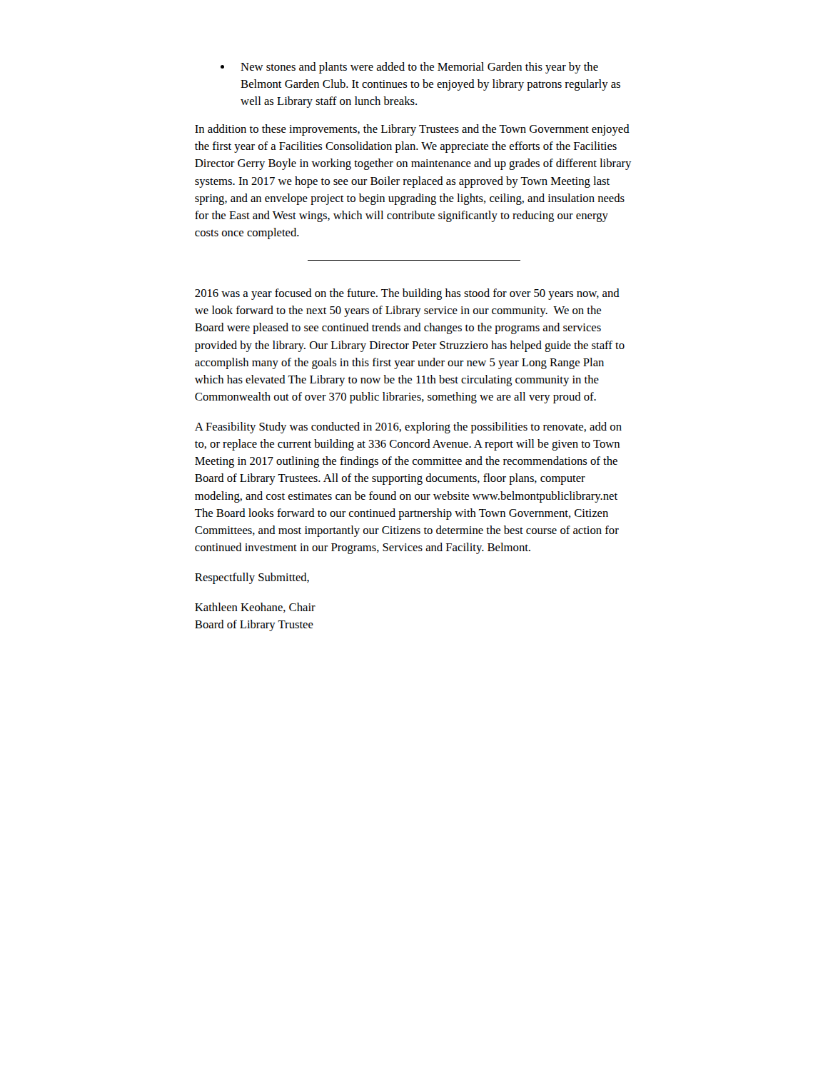New stones and plants were added to the Memorial Garden this year by the Belmont Garden Club. It continues to be enjoyed by library patrons regularly as well as Library staff on lunch breaks.
In addition to these improvements, the Library Trustees and the Town Government enjoyed the first year of a Facilities Consolidation plan. We appreciate the efforts of the Facilities Director Gerry Boyle in working together on maintenance and up grades of different library systems. In 2017 we hope to see our Boiler replaced as approved by Town Meeting last spring, and an envelope project to begin upgrading the lights, ceiling, and insulation needs for the East and West wings, which will contribute significantly to reducing our energy costs once completed.
2016 was a year focused on the future. The building has stood for over 50 years now, and we look forward to the next 50 years of Library service in our community. We on the Board were pleased to see continued trends and changes to the programs and services provided by the library. Our Library Director Peter Struzziero has helped guide the staff to accomplish many of the goals in this first year under our new 5 year Long Range Plan which has elevated The Library to now be the 11th best circulating community in the Commonwealth out of over 370 public libraries, something we are all very proud of.
A Feasibility Study was conducted in 2016, exploring the possibilities to renovate, add on to, or replace the current building at 336 Concord Avenue. A report will be given to Town Meeting in 2017 outlining the findings of the committee and the recommendations of the Board of Library Trustees. All of the supporting documents, floor plans, computer modeling, and cost estimates can be found on our website www.belmontpubliclibrary.net The Board looks forward to our continued partnership with Town Government, Citizen Committees, and most importantly our Citizens to determine the best course of action for continued investment in our Programs, Services and Facility. Belmont.
Respectfully Submitted,
Kathleen Keohane, Chair
Board of Library Trustee